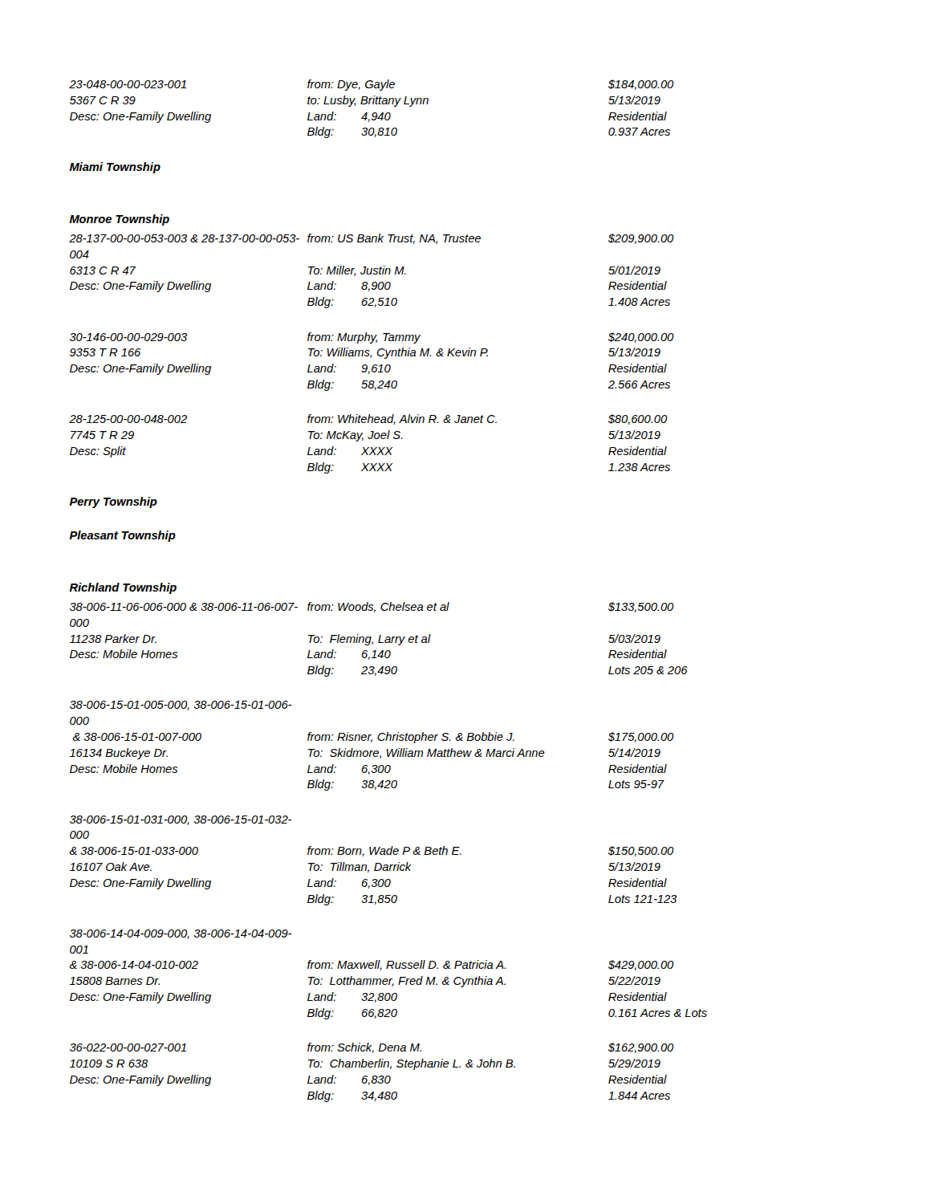| 23-048-00-00-023-001 | from: Dye, Gayle | $184,000.00 |
| 5367 C R 39 | to: Lusby, Brittany Lynn | 5/13/2019 |
| Desc: One-Family Dwelling | Land: 4,940 | Residential |
| | Bldg: 30,810 | 0.937 Acres |
Miami Township
Monroe Township
| 28-137-00-00-053-003 & 28-137-00-00-053-004 | from: US Bank Trust, NA, Trustee | $209,900.00 |
| 6313 C R 47 | To: Miller, Justin M. | 5/01/2019 |
| Desc: One-Family Dwelling | Land: 8,900 | Residential |
| | Bldg: 62,510 | 1.408 Acres |
| 30-146-00-00-029-003 | from: Murphy, Tammy | $240,000.00 |
| 9353 T R 166 | To: Williams, Cynthia M. & Kevin P. | 5/13/2019 |
| Desc: One-Family Dwelling | Land: 9,610 | Residential |
| | Bldg: 58,240 | 2.566 Acres |
| 28-125-00-00-048-002 | from: Whitehead, Alvin R. & Janet C. | $80,600.00 |
| 7745 T R 29 | To: McKay, Joel S. | 5/13/2019 |
| Desc: Split | Land: XXXX | Residential |
| | Bldg: XXXX | 1.238 Acres |
Perry Township
Pleasant Township
Richland Township
| 38-006-11-06-006-000 & 38-006-11-06-007-000 | from: Woods, Chelsea et al | $133,500.00 |
| 11238 Parker Dr. | To: Fleming, Larry et al | 5/03/2019 |
| Desc: Mobile Homes | Land: 6,140 | Residential |
| | Bldg: 23,490 | Lots 205 & 206 |
| 38-006-15-01-005-000, 38-006-15-01-006-000 | | |
| & 38-006-15-01-007-000 | from: Risner, Christopher S. & Bobbie J. | $175,000.00 |
| 16134 Buckeye Dr. | To: Skidmore, William Matthew & Marci Anne | 5/14/2019 |
| Desc: Mobile Homes | Land: 6,300 | Residential |
| | Bldg: 38,420 | Lots 95-97 |
| 38-006-15-01-031-000, 38-006-15-01-032-000 | | |
| & 38-006-15-01-033-000 | from: Born, Wade P & Beth E. | $150,500.00 |
| 16107 Oak Ave. | To: Tillman, Darrick | 5/13/2019 |
| Desc: One-Family Dwelling | Land: 6,300 | Residential |
| | Bldg: 31,850 | Lots 121-123 |
| 38-006-14-04-009-000, 38-006-14-04-009-001 | | |
| & 38-006-14-04-010-002 | from: Maxwell, Russell D. & Patricia A. | $429,000.00 |
| 15808 Barnes Dr. | To: Lotthammer, Fred M. & Cynthia A. | 5/22/2019 |
| Desc: One-Family Dwelling | Land: 32,800 | Residential |
| | Bldg: 66,820 | 0.161 Acres & Lots |
| 36-022-00-00-027-001 | from: Schick, Dena M. | $162,900.00 |
| 10109 S R 638 | To: Chamberlin, Stephanie L. & John B. | 5/29/2019 |
| Desc: One-Family Dwelling | Land: 6,830 | Residential |
| | Bldg: 34,480 | 1.844 Acres |